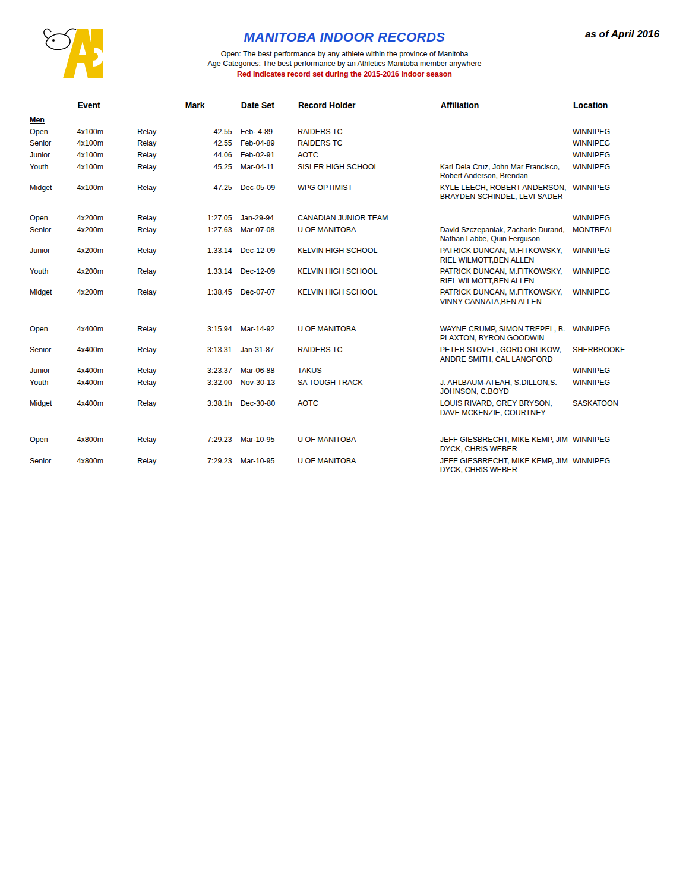as of April 2016
MANITOBA INDOOR RECORDS
Open: The best performance by any athlete within the province of Manitoba
Age Categories: The best performance by an Athletics Manitoba member anywhere
Red Indicates record set during the 2015-2016 Indoor season
| | Event | | Mark | Date Set | Record Holder | Affiliation | Location |
| --- | --- | --- | --- | --- | --- | --- | --- |
| Men |
| Open | 4x100m | Relay | 42.55 | Feb- 4-89 | RAIDERS TC | | WINNIPEG |
| Senior | 4x100m | Relay | 42.55 | Feb-04-89 | RAIDERS TC | | WINNIPEG |
| Junior | 4x100m | Relay | 44.06 | Feb-02-91 | AOTC | | WINNIPEG |
| Youth | 4x100m | Relay | 45.25 | Mar-04-11 | SISLER HIGH SCHOOL | Karl Dela Cruz, John Mar Francisco, Robert Anderson, Brendan | WINNIPEG |
| Midget | 4x100m | Relay | 47.25 | Dec-05-09 | WPG OPTIMIST | KYLE LEECH, ROBERT ANDERSON, BRAYDEN SCHINDEL, LEVI SADER | WINNIPEG |
| Open | 4x200m | Relay | 1:27.05 | Jan-29-94 | CANADIAN JUNIOR TEAM | | WINNIPEG |
| Senior | 4x200m | Relay | 1:27.63 | Mar-07-08 | U OF MANITOBA | David Szczepaniak, Zacharie Durand, Nathan Labbe, Quin Ferguson | MONTREAL |
| Junior | 4x200m | Relay | 1.33.14 | Dec-12-09 | KELVIN HIGH SCHOOL | PATRICK DUNCAN, M.FITKOWSKY, RIEL WILMOTT,BEN ALLEN | WINNIPEG |
| Youth | 4x200m | Relay | 1.33.14 | Dec-12-09 | KELVIN HIGH SCHOOL | PATRICK DUNCAN, M.FITKOWSKY, RIEL WILMOTT,BEN ALLEN | WINNIPEG |
| Midget | 4x200m | Relay | 1:38.45 | Dec-07-07 | KELVIN HIGH SCHOOL | PATRICK DUNCAN, M.FITKOWSKY, VINNY CANNATA,BEN ALLEN | WINNIPEG |
| Open | 4x400m | Relay | 3:15.94 | Mar-14-92 | U OF MANITOBA | WAYNE CRUMP, SIMON TREPEL, B. PLAXTON, BYRON GOODWIN | WINNIPEG |
| Senior | 4x400m | Relay | 3:13.31 | Jan-31-87 | RAIDERS TC | PETER STOVEL, GORD ORLIKOW, ANDRE SMITH, CAL LANGFORD | SHERBROOKE |
| Junior | 4x400m | Relay | 3:23.37 | Mar-06-88 | TAKUS | | WINNIPEG |
| Youth | 4x400m | Relay | 3:32.00 | Nov-30-13 | SA TOUGH TRACK | J. AHLBAUM-ATEAH, S.DILLON,S. JOHNSON, C.BOYD | WINNIPEG |
| Midget | 4x400m | Relay | 3:38.1h | Dec-30-80 | AOTC | LOUIS RIVARD, GREY BRYSON, DAVE MCKENZIE, COURTNEY | SASKATOON |
| Open | 4x800m | Relay | 7:29.23 | Mar-10-95 | U OF MANITOBA | JEFF GIESBRECHT, MIKE KEMP, JIM DYCK, CHRIS WEBER | WINNIPEG |
| Senior | 4x800m | Relay | 7:29.23 | Mar-10-95 | U OF MANITOBA | JEFF GIESBRECHT, MIKE KEMP, JIM DYCK, CHRIS WEBER | WINNIPEG |